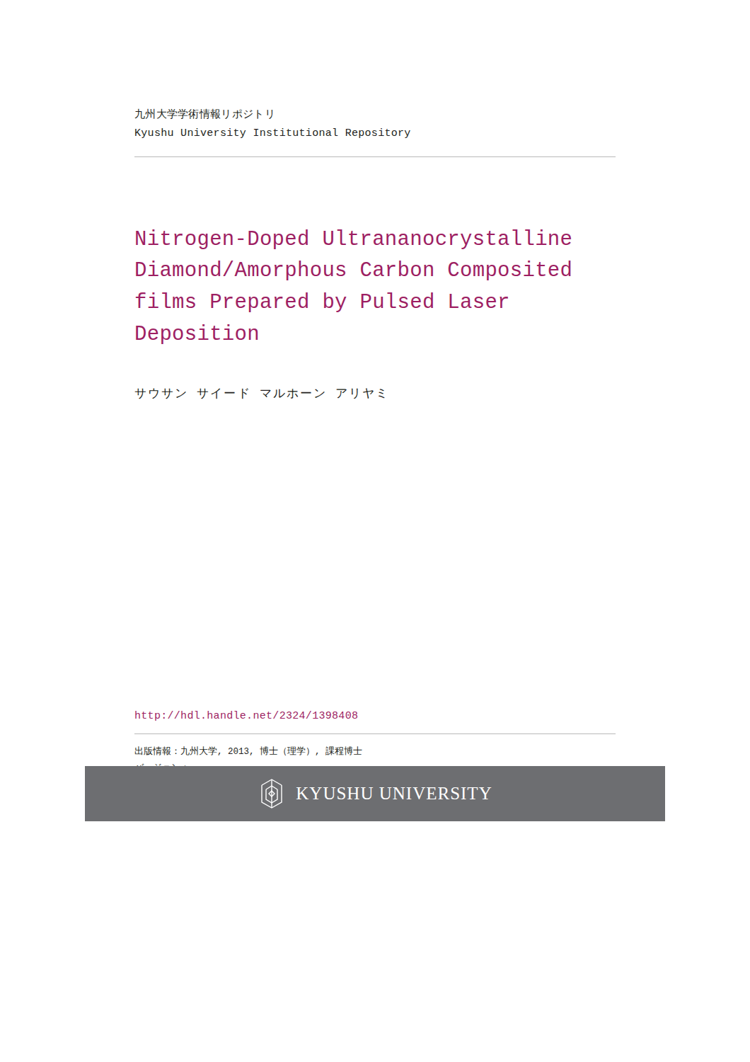九州大学学術情報リポジトリ Kyushu University Institutional Repository
Nitrogen-Doped Ultrananocrystalline Diamond/Amorphous Carbon Composited films Prepared by Pulsed Laser Deposition
サウサン サイード マルホーン アリヤミ
http://hdl.handle.net/2324/1398408
出版情報：九州大学, 2013, 博士（理学）, 課程博士
バージョン：
権利関係：やむを得ない事由により本文ファイル非公開（3）
KYUSHU UNIVERSITY